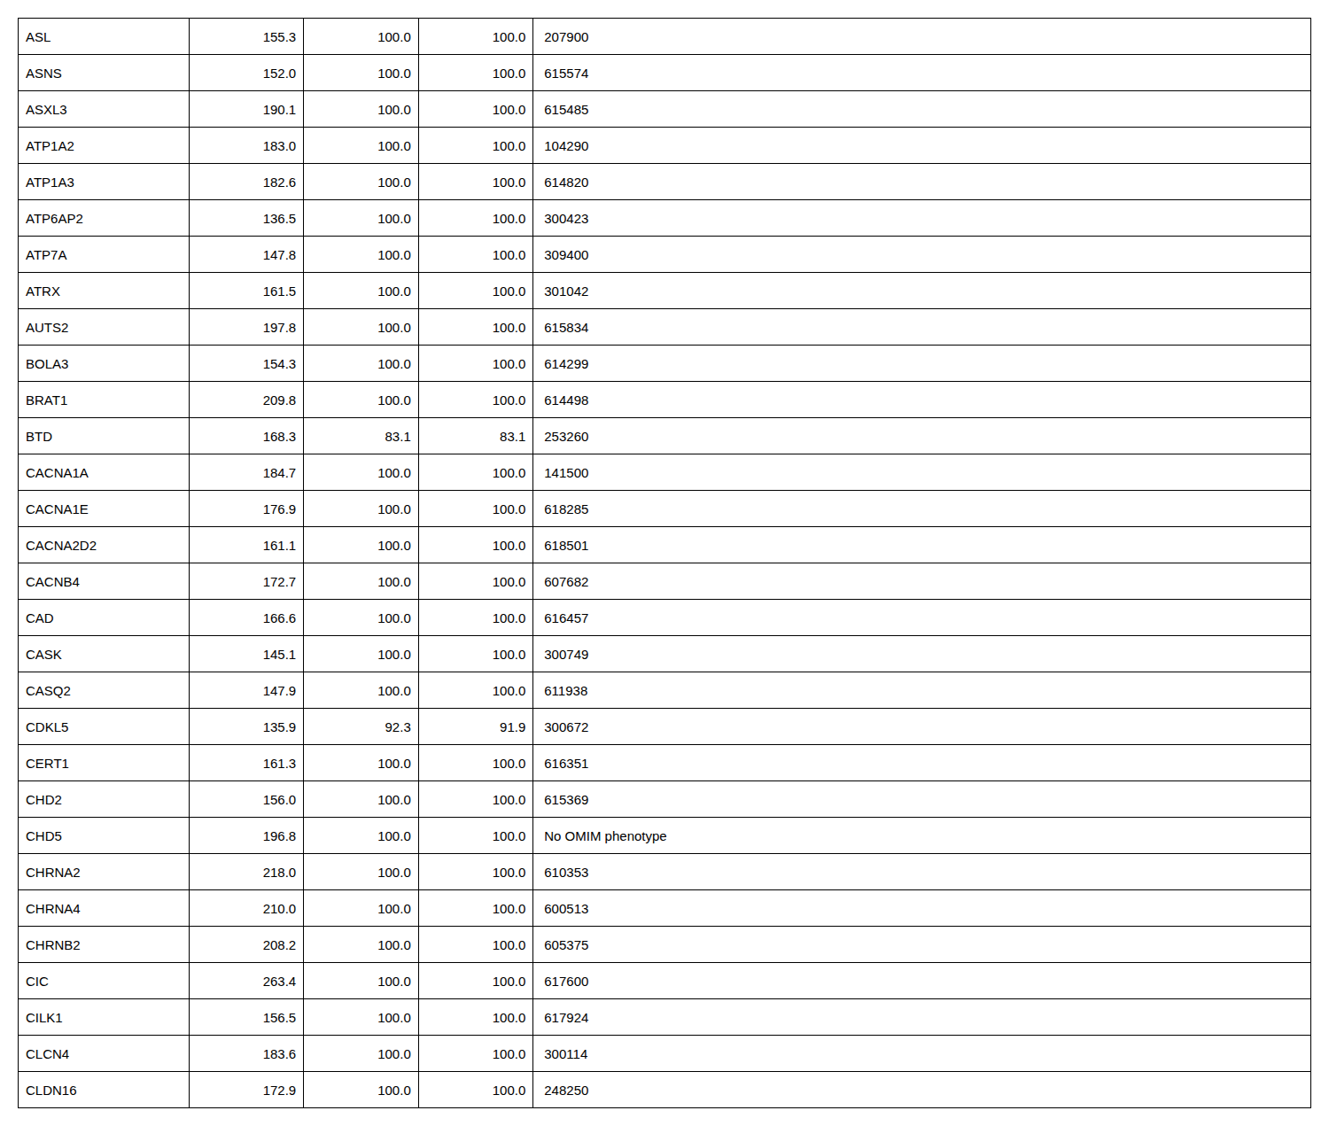| ASL | 155.3 | 100.0 | 100.0 | 207900 |
| ASNS | 152.0 | 100.0 | 100.0 | 615574 |
| ASXL3 | 190.1 | 100.0 | 100.0 | 615485 |
| ATP1A2 | 183.0 | 100.0 | 100.0 | 104290 |
| ATP1A3 | 182.6 | 100.0 | 100.0 | 614820 |
| ATP6AP2 | 136.5 | 100.0 | 100.0 | 300423 |
| ATP7A | 147.8 | 100.0 | 100.0 | 309400 |
| ATRX | 161.5 | 100.0 | 100.0 | 301042 |
| AUTS2 | 197.8 | 100.0 | 100.0 | 615834 |
| BOLA3 | 154.3 | 100.0 | 100.0 | 614299 |
| BRAT1 | 209.8 | 100.0 | 100.0 | 614498 |
| BTD | 168.3 | 83.1 | 83.1 | 253260 |
| CACNA1A | 184.7 | 100.0 | 100.0 | 141500 |
| CACNA1E | 176.9 | 100.0 | 100.0 | 618285 |
| CACNA2D2 | 161.1 | 100.0 | 100.0 | 618501 |
| CACNB4 | 172.7 | 100.0 | 100.0 | 607682 |
| CAD | 166.6 | 100.0 | 100.0 | 616457 |
| CASK | 145.1 | 100.0 | 100.0 | 300749 |
| CASQ2 | 147.9 | 100.0 | 100.0 | 611938 |
| CDKL5 | 135.9 | 92.3 | 91.9 | 300672 |
| CERT1 | 161.3 | 100.0 | 100.0 | 616351 |
| CHD2 | 156.0 | 100.0 | 100.0 | 615369 |
| CHD5 | 196.8 | 100.0 | 100.0 | No OMIM phenotype |
| CHRNA2 | 218.0 | 100.0 | 100.0 | 610353 |
| CHRNA4 | 210.0 | 100.0 | 100.0 | 600513 |
| CHRNB2 | 208.2 | 100.0 | 100.0 | 605375 |
| CIC | 263.4 | 100.0 | 100.0 | 617600 |
| CILK1 | 156.5 | 100.0 | 100.0 | 617924 |
| CLCN4 | 183.6 | 100.0 | 100.0 | 300114 |
| CLDN16 | 172.9 | 100.0 | 100.0 | 248250 |